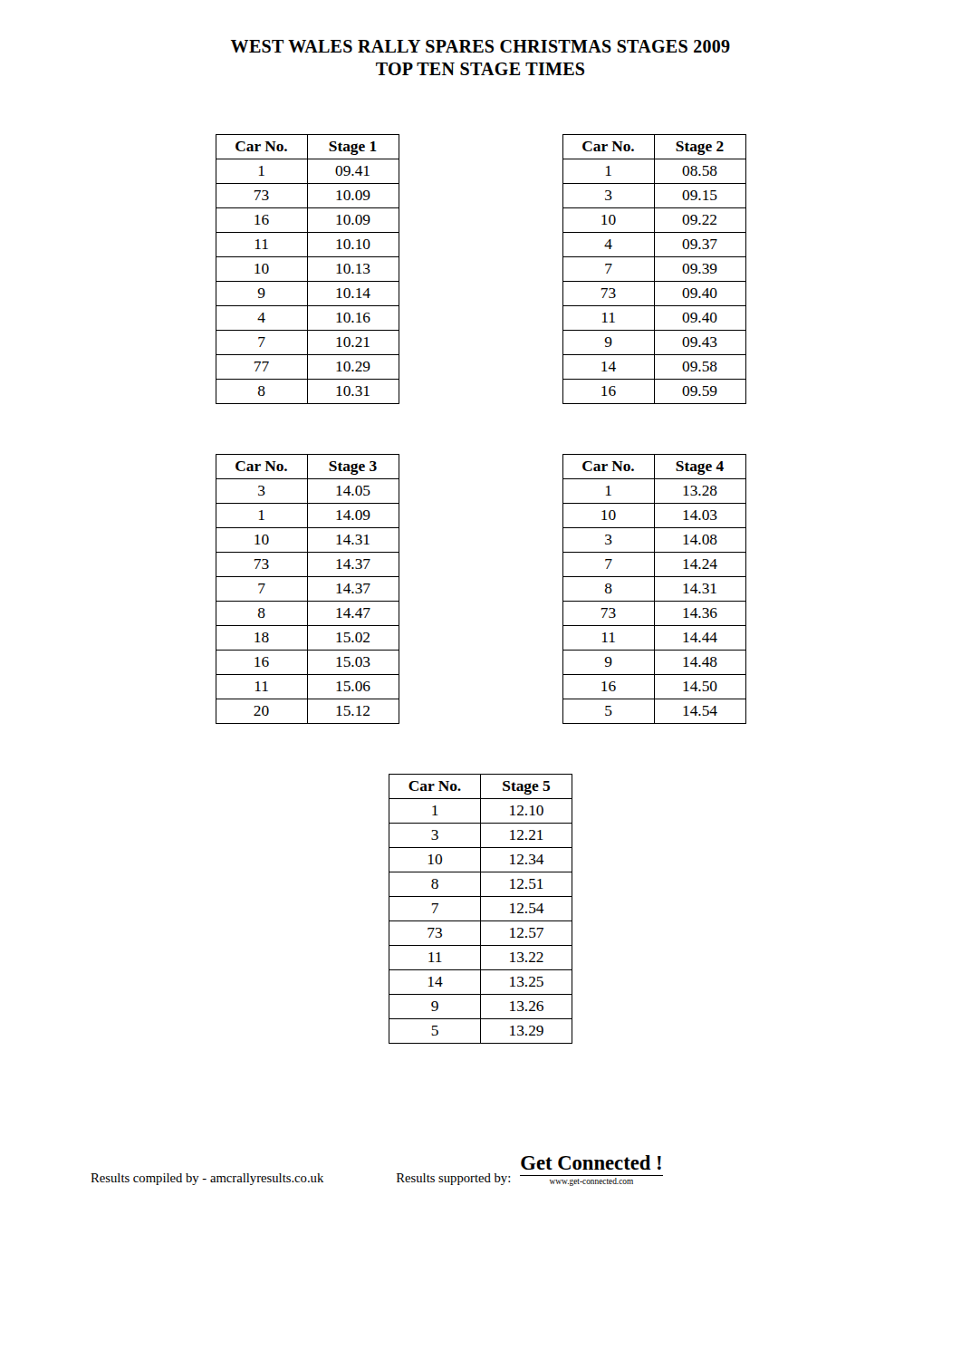WEST WALES RALLY SPARES CHRISTMAS STAGES 2009
TOP TEN STAGE TIMES
| Car No. | Stage 1 |
| --- | --- |
| 1 | 09.41 |
| 73 | 10.09 |
| 16 | 10.09 |
| 11 | 10.10 |
| 10 | 10.13 |
| 9 | 10.14 |
| 4 | 10.16 |
| 7 | 10.21 |
| 77 | 10.29 |
| 8 | 10.31 |
| Car No. | Stage 2 |
| --- | --- |
| 1 | 08.58 |
| 3 | 09.15 |
| 10 | 09.22 |
| 4 | 09.37 |
| 7 | 09.39 |
| 73 | 09.40 |
| 11 | 09.40 |
| 9 | 09.43 |
| 14 | 09.58 |
| 16 | 09.59 |
| Car No. | Stage 3 |
| --- | --- |
| 3 | 14.05 |
| 1 | 14.09 |
| 10 | 14.31 |
| 73 | 14.37 |
| 7 | 14.37 |
| 8 | 14.47 |
| 18 | 15.02 |
| 16 | 15.03 |
| 11 | 15.06 |
| 20 | 15.12 |
| Car No. | Stage 4 |
| --- | --- |
| 1 | 13.28 |
| 10 | 14.03 |
| 3 | 14.08 |
| 7 | 14.24 |
| 8 | 14.31 |
| 73 | 14.36 |
| 11 | 14.44 |
| 9 | 14.48 |
| 16 | 14.50 |
| 5 | 14.54 |
| Car No. | Stage 5 |
| --- | --- |
| 1 | 12.10 |
| 3 | 12.21 |
| 10 | 12.34 |
| 8 | 12.51 |
| 7 | 12.54 |
| 73 | 12.57 |
| 11 | 13.22 |
| 14 | 13.25 |
| 9 | 13.26 |
| 5 | 13.29 |
Results compiled by - amcrallyresults.co.uk
Results supported by: Get Connected ! www.get-connected.com